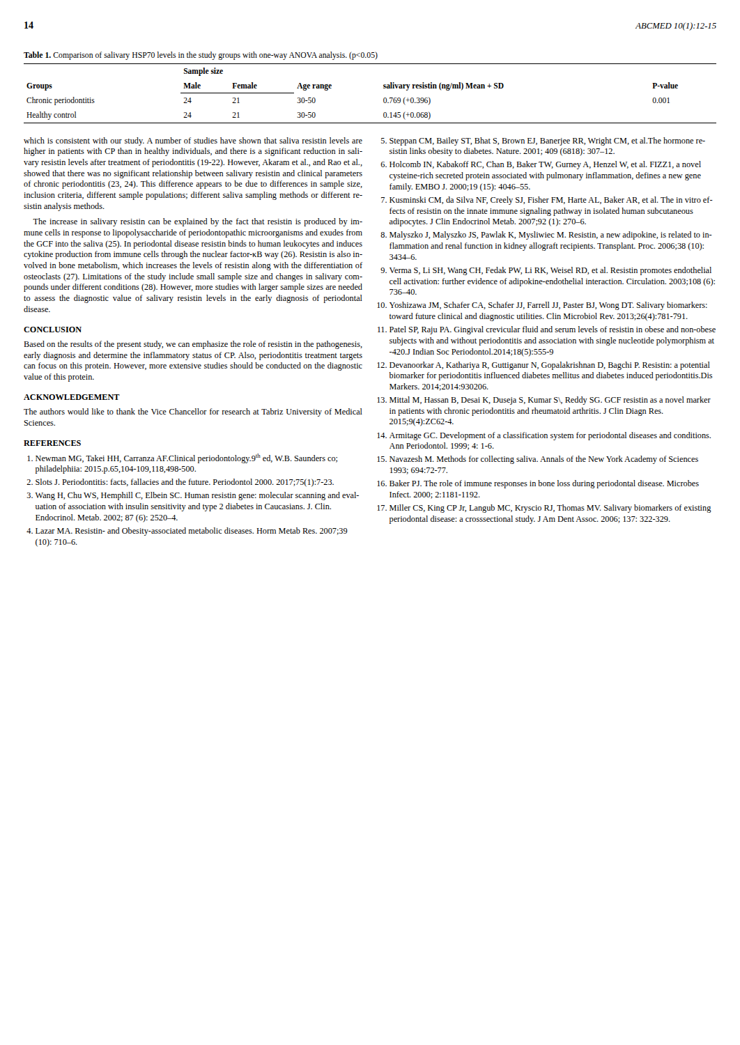14 ABCMED 10(1):12-15
Table 1. Comparison of salivary HSP70 levels in the study groups with one-way ANOVA analysis. (p<0.05)
| Groups | Sample size | Age range | salivary resistin (ng/ml) Mean + SD | P-value |
| --- | --- | --- | --- | --- |
| Male | Female |
| Chronic periodontitis | 24 | 21 | 30-50 | 0.769 (+0.396) | 0.001 |
| Healthy control | 24 | 21 | 30-50 | 0.145 (+0.068) | |
which is consistent with our study. A number of studies have shown that saliva resistin levels are higher in patients with CP than in healthy individuals, and there is a significant reduction in salivary resistin levels after treatment of periodontitis (19-22). However, Akaram et al., and Rao et al., showed that there was no significant relationship between salivary resistin and clinical parameters of chronic periodontitis (23, 24). This difference appears to be due to differences in sample size, inclusion criteria, different sample populations; different saliva sampling methods or different resistin analysis methods.
The increase in salivary resistin can be explained by the fact that resistin is produced by immune cells in response to lipopolysaccharide of periodontopathic microorganisms and exudes from the GCF into the saliva (25). In periodontal disease resistin binds to human leukocytes and induces cytokine production from immune cells through the nuclear factor-κB way (26). Resistin is also involved in bone metabolism, which increases the levels of resistin along with the differentiation of osteoclasts (27). Limitations of the study include small sample size and changes in salivary compounds under different conditions (28). However, more studies with larger sample sizes are needed to assess the diagnostic value of salivary resistin levels in the early diagnosis of periodontal disease.
Conclusion
Based on the results of the present study, we can emphasize the role of resistin in the pathogenesis, early diagnosis and determine the inflammatory status of CP. Also, periodontitis treatment targets can focus on this protein. However, more extensive studies should be conducted on the diagnostic value of this protein.
Acknowledgement
The authors would like to thank the Vice Chancellor for research at Tabriz University of Medical Sciences.
References
Newman MG, Takei HH, Carranza AF.Clinical periodontology.9th ed, W.B. Saunders co; philadelphiia: 2015.p.65,104-109,118,498-500.
Slots J. Periodontitis: facts, fallacies and the future. Periodontol 2000. 2017;75(1):7-23.
Wang H, Chu WS, Hemphill C, Elbein SC. Human resistin gene: molecular scanning and evaluation of association with insulin sensitivity and type 2 diabetes in Caucasians. J. Clin. Endocrinol. Metab. 2002; 87 (6): 2520–4.
Lazar MA. Resistin- and Obesity-associated metabolic diseases. Horm Metab Res. 2007;39 (10): 710–6.
Steppan CM, Bailey ST, Bhat S, Brown EJ, Banerjee RR, Wright CM, et al.The hormone resistin links obesity to diabetes. Nature. 2001; 409 (6818): 307–12.
Holcomb IN, Kabakoff RC, Chan B, Baker TW, Gurney A, Henzel W, et al. FIZZ1, a novel cysteine-rich secreted protein associated with pulmonary inflammation, defines a new gene family. EMBO J. 2000;19 (15): 4046–55.
Kusminski CM, da Silva NF, Creely SJ, Fisher FM, Harte AL, Baker AR, et al. The in vitro effects of resistin on the innate immune signaling pathway in isolated human subcutaneous adipocytes. J Clin Endocrinol Metab. 2007;92 (1): 270–6.
Malyszko J, Malyszko JS, Pawlak K, Mysliwiec M. Resistin, a new adipokine, is related to inflammation and renal function in kidney allograft recipients. Transplant. Proc. 2006;38 (10): 3434–6.
Verma S, Li SH, Wang CH, Fedak PW, Li RK, Weisel RD, et al. Resistin promotes endothelial cell activation: further evidence of adipokine-endothelial interaction. Circulation. 2003;108 (6): 736–40.
Yoshizawa JM, Schafer CA, Schafer JJ, Farrell JJ, Paster BJ, Wong DT. Salivary biomarkers: toward future clinical and diagnostic utilities. Clin Microbiol Rev. 2013;26(4):781-791.
Patel SP, Raju PA. Gingival crevicular fluid and serum levels of resistin in obese and non-obese subjects with and without periodontitis and association with single nucleotide polymorphism at -420.J Indian Soc Periodontol.2014;18(5):555-9
Devanoorkar A, Kathariya R, Guttiganur N, Gopalakrishnan D, Bagchi P. Resistin: a potential biomarker for periodontitis influenced diabetes mellitus and diabetes induced periodontitis.Dis Markers. 2014;2014:930206.
Mittal M, Hassan B, Desai K, Duseja S, Kumar S\, Reddy SG. GCF resistin as a novel marker in patients with chronic periodontitis and rheumatoid arthritis. J Clin Diagn Res. 2015;9(4):ZC62-4.
Armitage GC. Development of a classification system for periodontal diseases and conditions. Ann Periodontol. 1999; 4: 1-6.
Navazesh M. Methods for collecting saliva. Annals of the New York Academy of Sciences 1993; 694:72-77.
Baker PJ. The role of immune responses in bone loss during periodontal disease. Microbes Infect. 2000; 2:1181-1192.
Miller CS, King CP Jr, Langub MC, Kryscio RJ, Thomas MV. Salivary biomarkers of existing periodontal disease: a crosssectional study. J Am Dent Assoc. 2006; 137: 322-329.